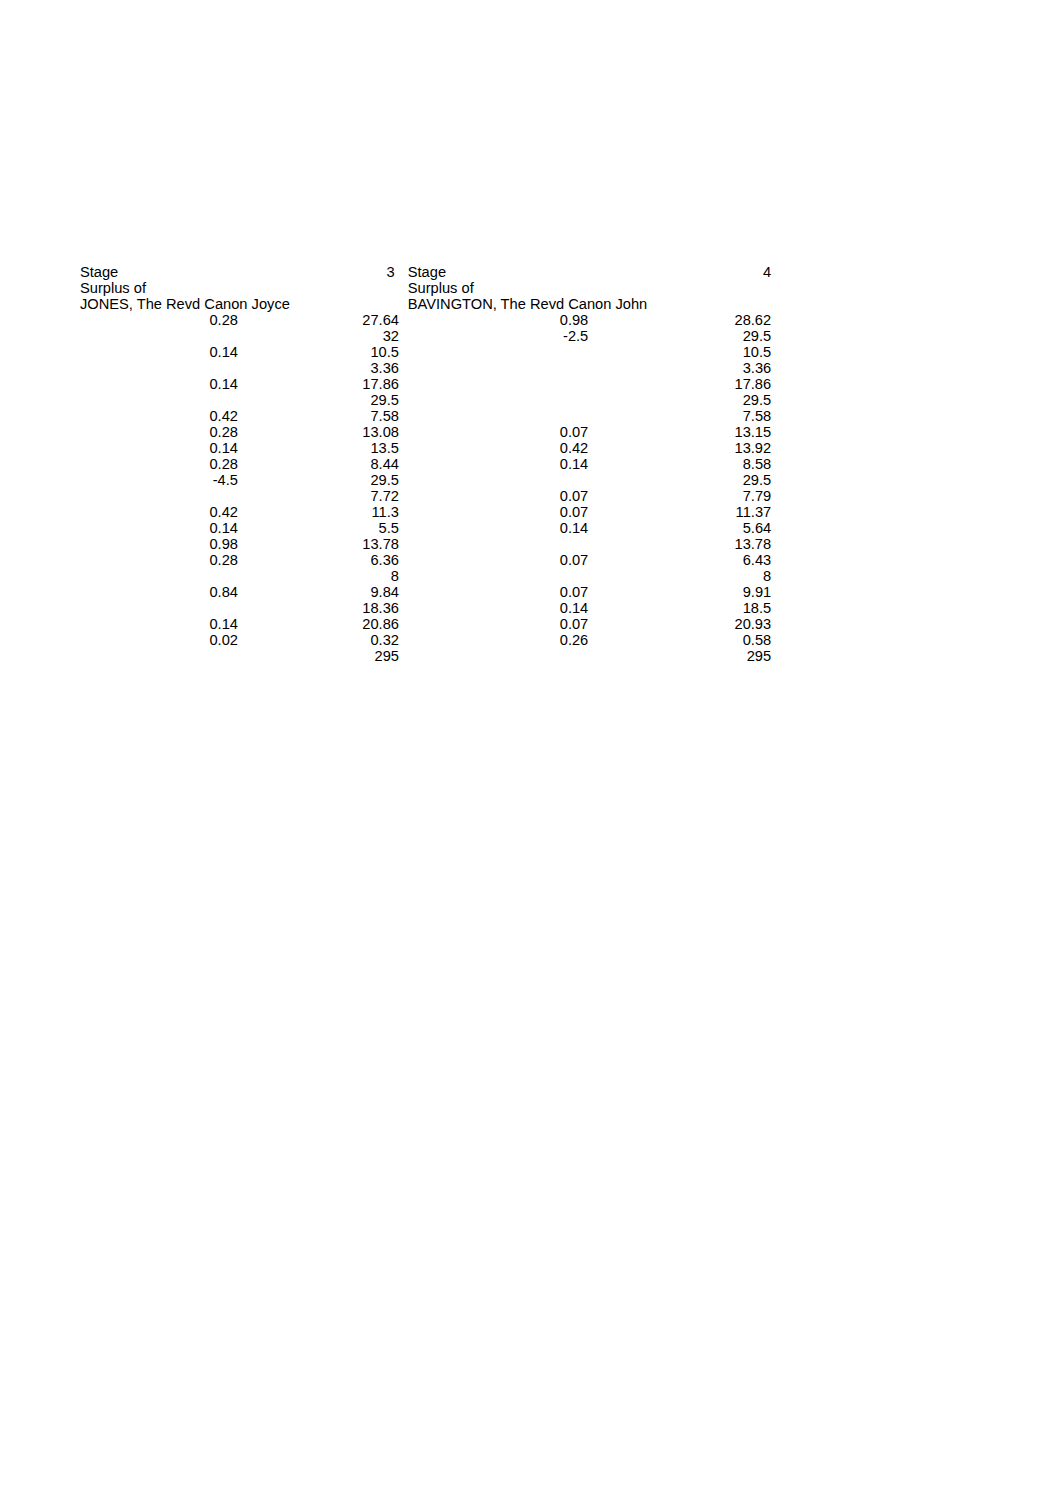| Stage | 3 | Stage | 4 |
| Surplus of | Surplus of |
| JONES, The Revd Canon Joyce | BAVINGTON, The Revd Canon John |
| | 0.28 | 27.64 | | 0.98 | 28.62 |
| | | 32 | | -2.5 | 29.5 |
| | 0.14 | 10.5 | | | 10.5 |
| | | 3.36 | | | 3.36 |
| | 0.14 | 17.86 | | | 17.86 |
| | | 29.5 | | | 29.5 |
| | 0.42 | 7.58 | | | 7.58 |
| | 0.28 | 13.08 | | 0.07 | 13.15 |
| | 0.14 | 13.5 | | 0.42 | 13.92 |
| | 0.28 | 8.44 | | 0.14 | 8.58 |
| | -4.5 | 29.5 | | | 29.5 |
| | | 7.72 | | 0.07 | 7.79 |
| | 0.42 | 11.3 | | 0.07 | 11.37 |
| | 0.14 | 5.5 | | 0.14 | 5.64 |
| | 0.98 | 13.78 | | | 13.78 |
| | 0.28 | 6.36 | | 0.07 | 6.43 |
| | | 8 | | | 8 |
| | 0.84 | 9.84 | | 0.07 | 9.91 |
| | | 18.36 | | 0.14 | 18.5 |
| | 0.14 | 20.86 | | 0.07 | 20.93 |
| | 0.02 | 0.32 | | 0.26 | 0.58 |
| | | 295 | | | 295 |